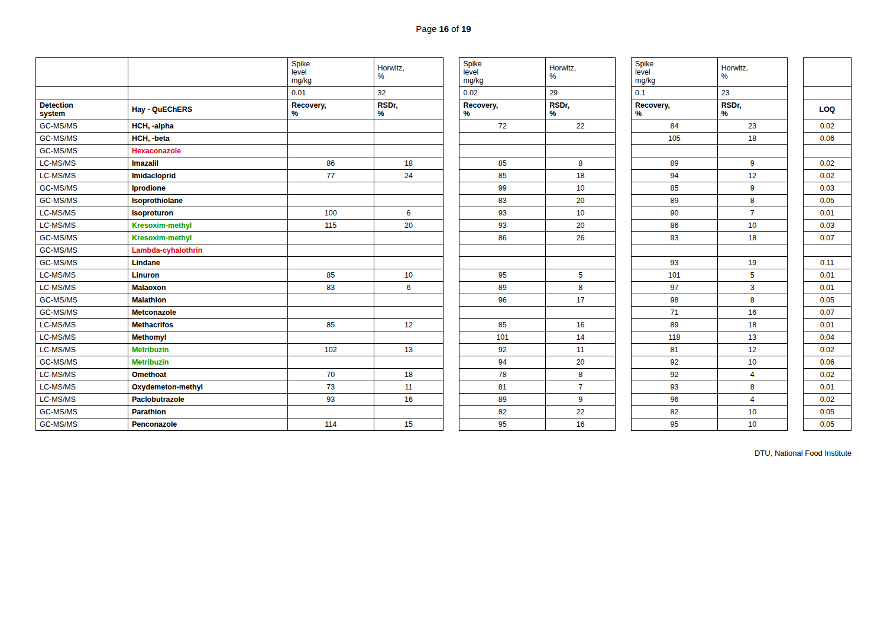Page 16 of 19
| | | Spike level mg/kg | Horwitz, % | | Spike level mg/kg | Horwitz, % | | Spike level mg/kg | Horwitz, % | | |
| | | 0.01 | 32 | | 0.02 | 29 | | 0.1 | 23 | | |
| Detection system | Hay - QuEChERS | Recovery, % | RSDr, % | | Recovery, % | RSDr, % | | Recovery, % | RSDr, % | | LOQ |
| GC-MS/MS | HCH, -alpha | | | | 72 | 22 | | 84 | 23 | | 0.02 |
| GC-MS/MS | HCH, -beta | | | | | | | 105 | 18 | | 0.06 |
| GC-MS/MS | Hexaconazole | | | | | | | | | | |
| LC-MS/MS | Imazalil | 86 | 18 | | 85 | 8 | | 89 | 9 | | 0.02 |
| LC-MS/MS | Imidacloprid | 77 | 24 | | 85 | 18 | | 94 | 12 | | 0.02 |
| GC-MS/MS | Iprodione | | | | 99 | 10 | | 85 | 9 | | 0.03 |
| GC-MS/MS | Isoprothiolane | | | | 83 | 20 | | 89 | 8 | | 0.05 |
| LC-MS/MS | Isoproturon | 100 | 6 | | 93 | 10 | | 90 | 7 | | 0.01 |
| LC-MS/MS | Kresoxim-methyl | 115 | 20 | | 93 | 20 | | 86 | 10 | | 0.03 |
| GC-MS/MS | Kresoxim-methyl | | | | 86 | 26 | | 93 | 18 | | 0.07 |
| GC-MS/MS | Lambda-cyhalothrin | | | | | | | | | | |
| GC-MS/MS | Lindane | | | | | | | 93 | 19 | | 0.11 |
| LC-MS/MS | Linuron | 85 | 10 | | 95 | 5 | | 101 | 5 | | 0.01 |
| LC-MS/MS | Malaoxon | 83 | 6 | | 89 | 8 | | 97 | 3 | | 0.01 |
| GC-MS/MS | Malathion | | | | 96 | 17 | | 98 | 8 | | 0.05 |
| GC-MS/MS | Metconazole | | | | | | | 71 | 16 | | 0.07 |
| LC-MS/MS | Methacrifos | 85 | 12 | | 85 | 16 | | 89 | 18 | | 0.01 |
| LC-MS/MS | Methomyl | | | | 101 | 14 | | 118 | 13 | | 0.04 |
| LC-MS/MS | Metribuzin | 102 | 13 | | 92 | 11 | | 81 | 12 | | 0.02 |
| GC-MS/MS | Metribuzin | | | | 94 | 20 | | 92 | 10 | | 0.06 |
| LC-MS/MS | Omethoat | 70 | 18 | | 78 | 8 | | 92 | 4 | | 0.02 |
| LC-MS/MS | Oxydemeton-methyl | 73 | 11 | | 81 | 7 | | 93 | 8 | | 0.01 |
| LC-MS/MS | Paclobutrazole | 93 | 16 | | 89 | 9 | | 96 | 4 | | 0.02 |
| GC-MS/MS | Parathion | | | | 82 | 22 | | 82 | 10 | | 0.05 |
| GC-MS/MS | Penconazole | 114 | 15 | | 95 | 16 | | 95 | 10 | | 0.05 |
DTU, National Food Institute